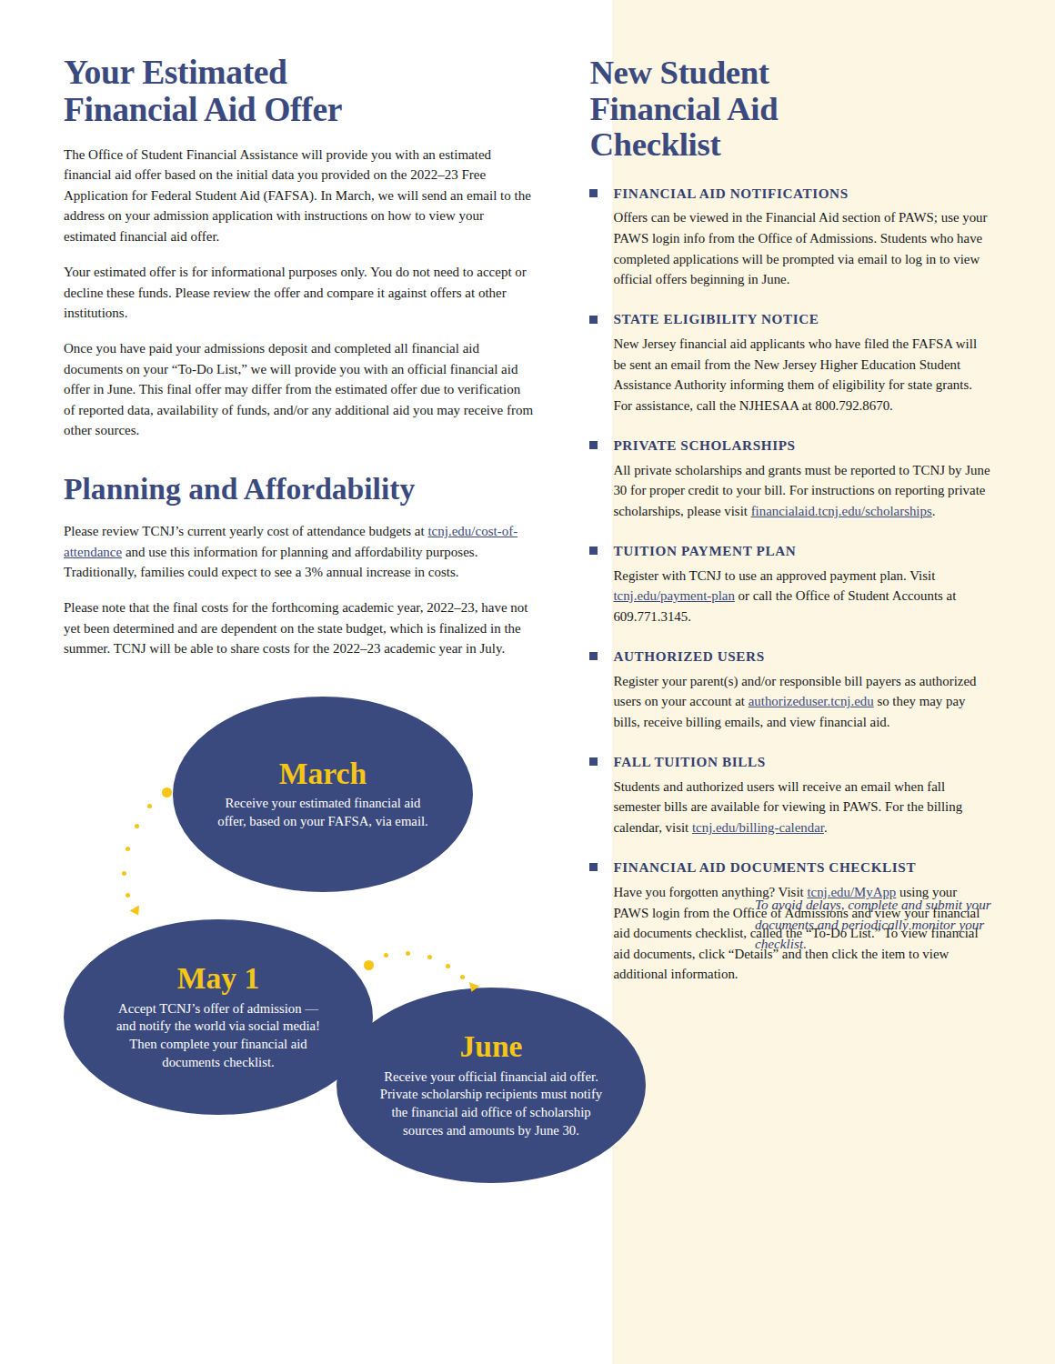Your Estimated
Financial Aid Offer
The Office of Student Financial Assistance will provide you with an estimated financial aid offer based on the initial data you provided on the 2022–23 Free Application for Federal Student Aid (FAFSA). In March, we will send an email to the address on your admission application with instructions on how to view your estimated financial aid offer.
Your estimated offer is for informational purposes only. You do not need to accept or decline these funds. Please review the offer and compare it against offers at other institutions.
Once you have paid your admissions deposit and completed all financial aid documents on your “To-Do List,” we will provide you with an official financial aid offer in June. This final offer may differ from the estimated offer due to verification of reported data, availability of funds, and/or any additional aid you may receive from other sources.
Planning and Affordability
Please review TCNJ’s current yearly cost of attendance budgets at tcnj.edu/cost-of-attendance and use this information for planning and affordability purposes. Traditionally, families could expect to see a 3% annual increase in costs.
Please note that the final costs for the forthcoming academic year, 2022–23, have not yet been determined and are dependent on the state budget, which is finalized in the summer. TCNJ will be able to share costs for the 2022–23 academic year in July.
March
Receive your estimated financial aid
offer, based on your FAFSA, via email.
May 1
Accept TCNJ’s offer of admission —
and notify the world via social media!
Then complete your financial aid
documents checklist.
June
Receive your official financial aid offer.
Private scholarship recipients must notify
the financial aid office of scholarship
sources and amounts by June 30.
New Student
Financial Aid
Checklist
Financial Aid Notifications Offers can be viewed in the Financial Aid section of PAWS; use your PAWS login info from the Office of Admissions. Students who have completed applications will be prompted via email to log in to view official offers beginning in June.
State Eligibility Notice New Jersey financial aid applicants who have filed the FAFSA will be sent an email from the New Jersey Higher Education Student Assistance Authority informing them of eligibility for state grants. For assistance, call the NJHESAA at 800.792.8670.
Private Scholarships All private scholarships and grants must be reported to TCNJ by June 30 for proper credit to your bill. For instructions on reporting private scholarships, please visit financialaid.tcnj.edu/scholarships.
Tuition Payment Plan Register with TCNJ to use an approved payment plan. Visit tcnj.edu/payment-plan or call the Office of Student Accounts at 609.771.3145.
Authorized Users Register your parent(s) and/or responsible bill payers as authorized users on your account at authorizeduser.tcnj.edu so they may pay bills, receive billing emails, and view financial aid.
Fall Tuition Bills Students and authorized users will receive an email when fall semester bills are available for viewing in PAWS. For the billing calendar, visit tcnj.edu/billing-calendar.
Financial Aid Documents Checklist Have you forgotten anything? Visit tcnj.edu/MyApp using your PAWS login from the Office of Admissions and view your financial aid documents checklist, called the “To-Do List.” To view financial aid documents, click “Details” and then click the item to view additional information.
To avoid delays, complete and submit your documents and periodically monitor your checklist.